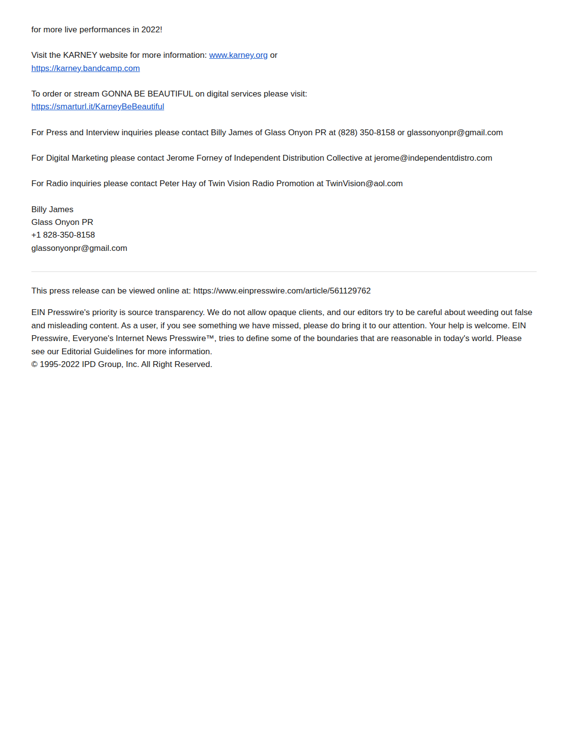for more live performances in 2022!
Visit the KARNEY website for more information: www.karney.org or
https://karney.bandcamp.com
To order or stream GONNA BE BEAUTIFUL on digital services please visit:
https://smarturl.it/KarneyBeBeautiful
For Press and Interview inquiries please contact Billy James of Glass Onyon PR at (828) 350-8158 or glassonyonpr@gmail.com
For Digital Marketing please contact Jerome Forney of Independent Distribution Collective at jerome@independentdistro.com
For Radio inquiries please contact Peter Hay of Twin Vision Radio Promotion at TwinVision@aol.com
Billy James
Glass Onyon PR
+1 828-350-8158
glassonyonpr@gmail.com
This press release can be viewed online at: https://www.einpresswire.com/article/561129762
EIN Presswire's priority is source transparency. We do not allow opaque clients, and our editors try to be careful about weeding out false and misleading content. As a user, if you see something we have missed, please do bring it to our attention. Your help is welcome. EIN Presswire, Everyone's Internet News Presswire™, tries to define some of the boundaries that are reasonable in today's world. Please see our Editorial Guidelines for more information.
© 1995-2022 IPD Group, Inc. All Right Reserved.